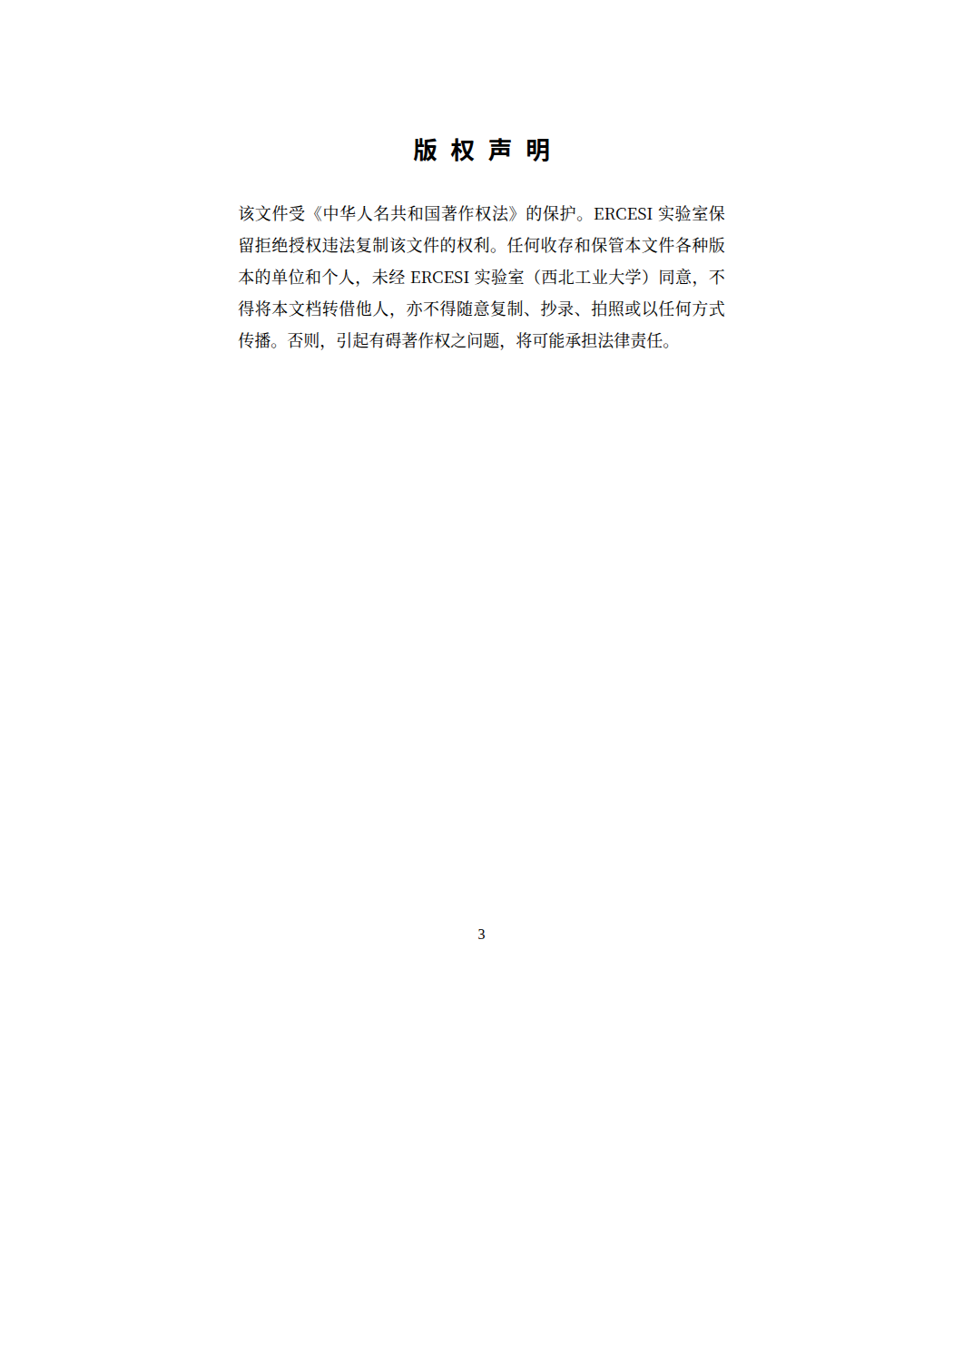版权声明
该文件受《中华人名共和国著作权法》的保护。ERCESI 实验室保留拒绝授权违法复制该文件的权利。任何收存和保管本文件各种版本的单位和个人，未经 ERCESI 实验室（西北工业大学）同意，不得将本文档转借他人，亦不得随意复制、抄录、拍照或以任何方式传播。否则，引起有碍著作权之问题，将可能承担法律责任。
3